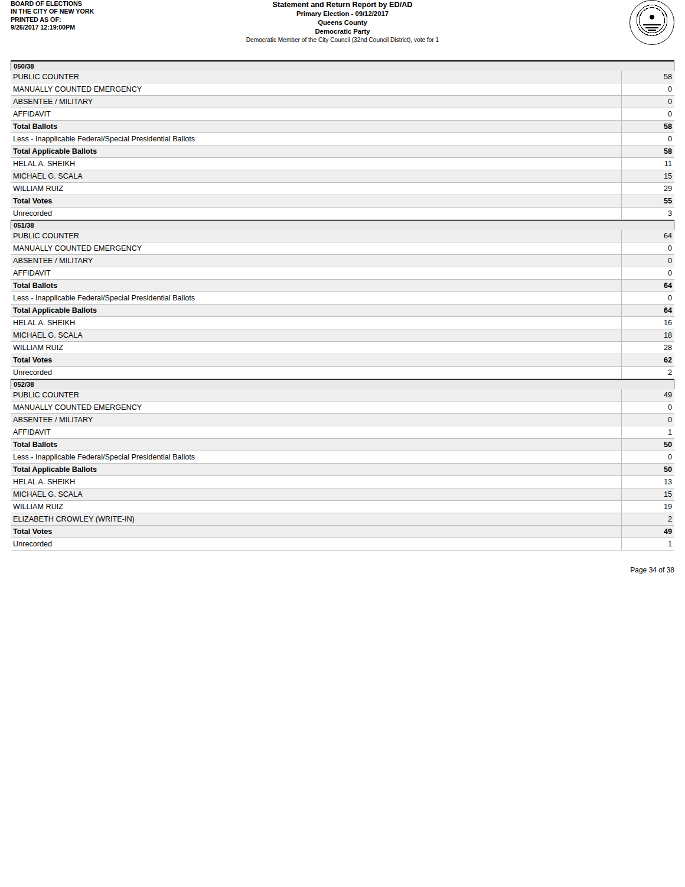BOARD OF ELECTIONS
IN THE CITY OF NEW YORK
PRINTED AS OF:
9/26/2017 12:19:00PM
Statement and Return Report by ED/AD
Primary Election - 09/12/2017
Queens County
Democratic Party
Democratic Member of the City Council (32nd Council District), vote for 1
050/38
| PUBLIC COUNTER | 58 |
| MANUALLY COUNTED EMERGENCY | 0 |
| ABSENTEE / MILITARY | 0 |
| AFFIDAVIT | 0 |
| Total Ballots | 58 |
| Less - Inapplicable Federal/Special Presidential Ballots | 0 |
| Total Applicable Ballots | 58 |
| HELAL A. SHEIKH | 11 |
| MICHAEL G. SCALA | 15 |
| WILLIAM RUIZ | 29 |
| Total Votes | 55 |
| Unrecorded | 3 |
051/38
| PUBLIC COUNTER | 64 |
| MANUALLY COUNTED EMERGENCY | 0 |
| ABSENTEE / MILITARY | 0 |
| AFFIDAVIT | 0 |
| Total Ballots | 64 |
| Less - Inapplicable Federal/Special Presidential Ballots | 0 |
| Total Applicable Ballots | 64 |
| HELAL A. SHEIKH | 16 |
| MICHAEL G. SCALA | 18 |
| WILLIAM RUIZ | 28 |
| Total Votes | 62 |
| Unrecorded | 2 |
052/38
| PUBLIC COUNTER | 49 |
| MANUALLY COUNTED EMERGENCY | 0 |
| ABSENTEE / MILITARY | 0 |
| AFFIDAVIT | 1 |
| Total Ballots | 50 |
| Less - Inapplicable Federal/Special Presidential Ballots | 0 |
| Total Applicable Ballots | 50 |
| HELAL A. SHEIKH | 13 |
| MICHAEL G. SCALA | 15 |
| WILLIAM RUIZ | 19 |
| ELIZABETH CROWLEY (WRITE-IN) | 2 |
| Total Votes | 49 |
| Unrecorded | 1 |
Page 34 of 38